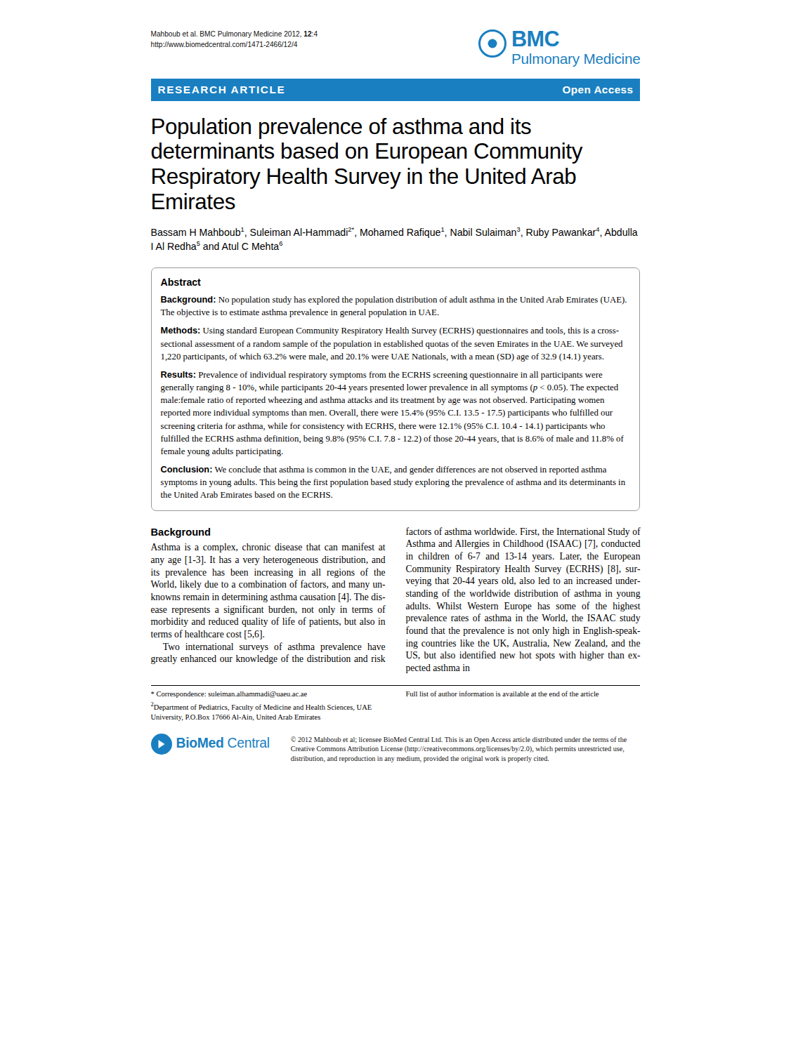Mahboub et al. BMC Pulmonary Medicine 2012, 12:4
http://www.biomedcentral.com/1471-2466/12/4
BMC Pulmonary Medicine
RESEARCH ARTICLE Open Access
Population prevalence of asthma and its determinants based on European Community Respiratory Health Survey in the United Arab Emirates
Bassam H Mahboub1, Suleiman Al-Hammadi2*, Mohamed Rafique1, Nabil Sulaiman3, Ruby Pawankar4, Abdulla I Al Redha5 and Atul C Mehta6
Abstract
Background: No population study has explored the population distribution of adult asthma in the United Arab Emirates (UAE). The objective is to estimate asthma prevalence in general population in UAE.
Methods: Using standard European Community Respiratory Health Survey (ECRHS) questionnaires and tools, this is a cross-sectional assessment of a random sample of the population in established quotas of the seven Emirates in the UAE. We surveyed 1,220 participants, of which 63.2% were male, and 20.1% were UAE Nationals, with a mean (SD) age of 32.9 (14.1) years.
Results: Prevalence of individual respiratory symptoms from the ECRHS screening questionnaire in all participants were generally ranging 8 - 10%, while participants 20-44 years presented lower prevalence in all symptoms (p < 0.05). The expected male:female ratio of reported wheezing and asthma attacks and its treatment by age was not observed. Participating women reported more individual symptoms than men. Overall, there were 15.4% (95% C.I. 13.5 - 17.5) participants who fulfilled our screening criteria for asthma, while for consistency with ECRHS, there were 12.1% (95% C.I. 10.4 - 14.1) participants who fulfilled the ECRHS asthma definition, being 9.8% (95% C.I. 7.8 - 12.2) of those 20-44 years, that is 8.6% of male and 11.8% of female young adults participating.
Conclusion: We conclude that asthma is common in the UAE, and gender differences are not observed in reported asthma symptoms in young adults. This being the first population based study exploring the prevalence of asthma and its determinants in the United Arab Emirates based on the ECRHS.
Background
Asthma is a complex, chronic disease that can manifest at any age [1-3]. It has a very heterogeneous distribution, and its prevalence has been increasing in all regions of the World, likely due to a combination of factors, and many unknowns remain in determining asthma causation [4]. The disease represents a significant burden, not only in terms of morbidity and reduced quality of life of patients, but also in terms of healthcare cost [5,6].
Two international surveys of asthma prevalence have greatly enhanced our knowledge of the distribution and risk factors of asthma worldwide. First, the International Study of Asthma and Allergies in Childhood (ISAAC) [7], conducted in children of 6-7 and 13-14 years. Later, the European Community Respiratory Health Survey (ECRHS) [8], surveying that 20-44 years old, also led to an increased understanding of the worldwide distribution of asthma in young adults. Whilst Western Europe has some of the highest prevalence rates of asthma in the World, the ISAAC study found that the prevalence is not only high in English-speaking countries like the UK, Australia, New Zealand, and the US, but also identified new hot spots with higher than expected asthma in
* Correspondence: suleiman.alhammadi@uaeu.ac.ae
2Department of Pediatrics, Faculty of Medicine and Health Sciences, UAE University, P.O.Box 17666 Al-Ain, United Arab Emirates
Full list of author information is available at the end of the article
BioMed Central
© 2012 Mahboub et al; licensee BioMed Central Ltd. This is an Open Access article distributed under the terms of the Creative Commons Attribution License (http://creativecommons.org/licenses/by/2.0), which permits unrestricted use, distribution, and reproduction in any medium, provided the original work is properly cited.